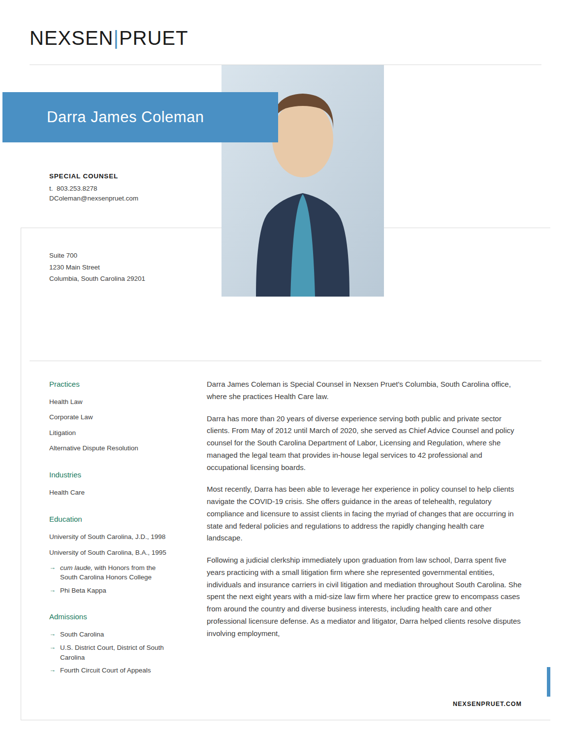NEXSEN|PRUET
Darra James Coleman
SPECIAL COUNSEL
t. 803.253.8278
DColeman@nexsenpruet.com
Suite 700
1230 Main Street
Columbia, South Carolina 29201
Practices
Health Law
Corporate Law
Litigation
Alternative Dispute Resolution
Industries
Health Care
Education
University of South Carolina, J.D., 1998
University of South Carolina, B.A., 1995
cum laude, with Honors from the South Carolina Honors College
Phi Beta Kappa
Admissions
South Carolina
U.S. District Court, District of South Carolina
Fourth Circuit Court of Appeals
Darra James Coleman is Special Counsel in Nexsen Pruet's Columbia, South Carolina office, where she practices Health Care law.
Darra has more than 20 years of diverse experience serving both public and private sector clients. From May of 2012 until March of 2020, she served as Chief Advice Counsel and policy counsel for the South Carolina Department of Labor, Licensing and Regulation, where she managed the legal team that provides in-house legal services to 42 professional and occupational licensing boards.
Most recently, Darra has been able to leverage her experience in policy counsel to help clients navigate the COVID-19 crisis. She offers guidance in the areas of telehealth, regulatory compliance and licensure to assist clients in facing the myriad of changes that are occurring in state and federal policies and regulations to address the rapidly changing health care landscape.
Following a judicial clerkship immediately upon graduation from law school, Darra spent five years practicing with a small litigation firm where she represented governmental entities, individuals and insurance carriers in civil litigation and mediation throughout South Carolina. She spent the next eight years with a mid-size law firm where her practice grew to encompass cases from around the country and diverse business interests, including health care and other professional licensure defense. As a mediator and litigator, Darra helped clients resolve disputes involving employment,
NEXSENPRUET.COM